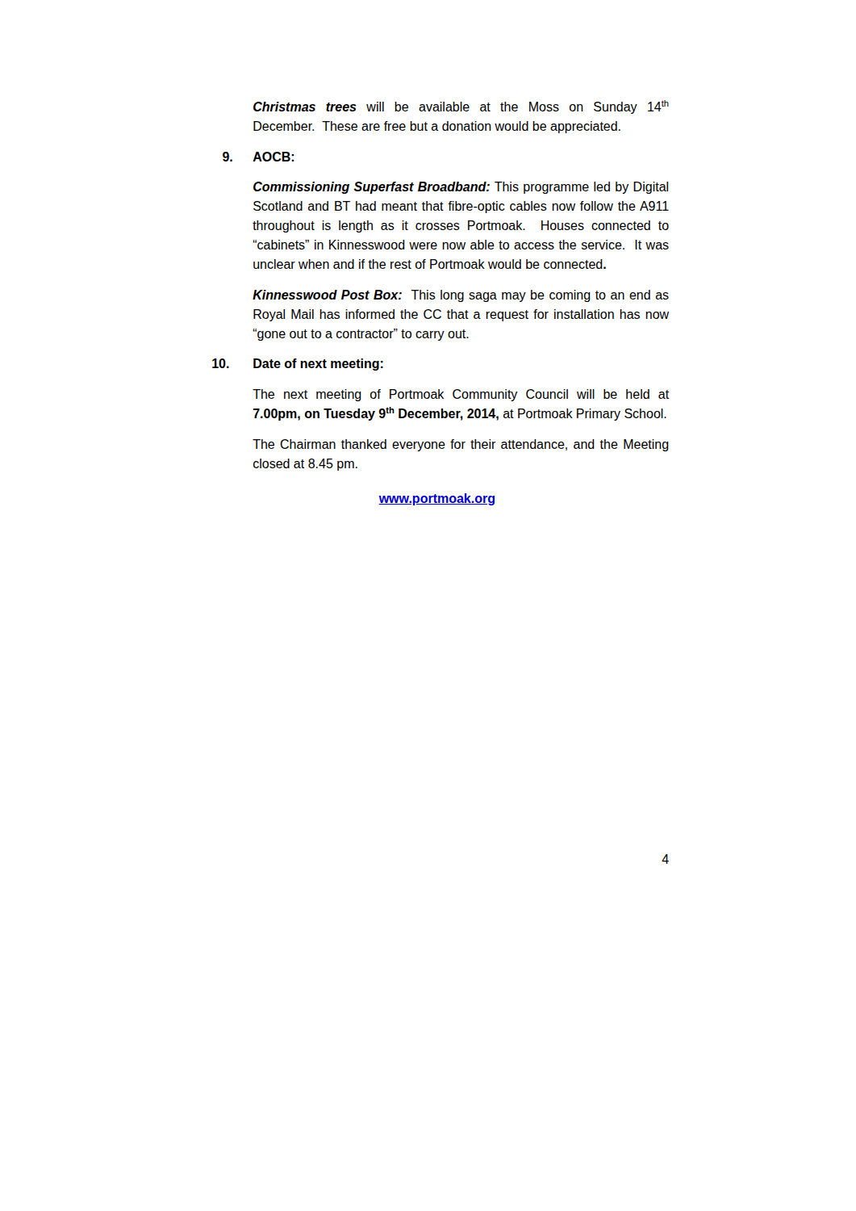Christmas trees will be available at the Moss on Sunday 14th December. These are free but a donation would be appreciated.
AOCB:
Commissioning Superfast Broadband: This programme led by Digital Scotland and BT had meant that fibre-optic cables now follow the A911 throughout is length as it crosses Portmoak. Houses connected to “cabinets” in Kinnesswood were now able to access the service. It was unclear when and if the rest of Portmoak would be connected.
Kinnesswood Post Box: This long saga may be coming to an end as Royal Mail has informed the CC that a request for installation has now “gone out to a contractor” to carry out.
Date of next meeting:
The next meeting of Portmoak Community Council will be held at 7.00pm, on Tuesday 9th December, 2014, at Portmoak Primary School.
The Chairman thanked everyone for their attendance, and the Meeting closed at 8.45 pm.
www.portmoak.org
4